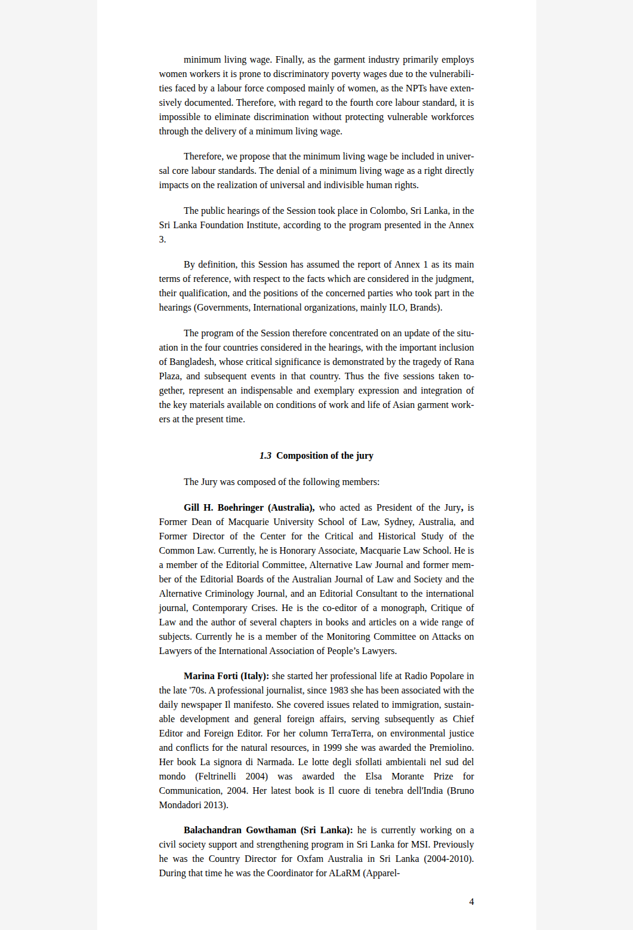minimum living wage. Finally, as the garment industry primarily employs women workers it is prone to discriminatory poverty wages due to the vulnerabilities faced by a labour force composed mainly of women, as the NPTs have extensively documented. Therefore, with regard to the fourth core labour standard, it is impossible to eliminate discrimination without protecting vulnerable workforces through the delivery of a minimum living wage.
Therefore, we propose that the minimum living wage be included in universal core labour standards. The denial of a minimum living wage as a right directly impacts on the realization of universal and indivisible human rights.
The public hearings of the Session took place in Colombo, Sri Lanka, in the Sri Lanka Foundation Institute, according to the program presented in the Annex 3.
By definition, this Session has assumed the report of Annex 1 as its main terms of reference, with respect to the facts which are considered in the judgment, their qualification, and the positions of the concerned parties who took part in the hearings (Governments, International organizations, mainly ILO, Brands).
The program of the Session therefore concentrated on an update of the situation in the four countries considered in the hearings, with the important inclusion of Bangladesh, whose critical significance is demonstrated by the tragedy of Rana Plaza, and subsequent events in that country. Thus the five sessions taken together, represent an indispensable and exemplary expression and integration of the key materials available on conditions of work and life of Asian garment workers at the present time.
1.3 Composition of the jury
The Jury was composed of the following members:
Gill H. Boehringer (Australia), who acted as President of the Jury, is Former Dean of Macquarie University School of Law, Sydney, Australia, and Former Director of the Center for the Critical and Historical Study of the Common Law. Currently, he is Honorary Associate, Macquarie Law School. He is a member of the Editorial Committee, Alternative Law Journal and former member of the Editorial Boards of the Australian Journal of Law and Society and the Alternative Criminology Journal, and an Editorial Consultant to the international journal, Contemporary Crises. He is the co-editor of a monograph, Critique of Law and the author of several chapters in books and articles on a wide range of subjects. Currently he is a member of the Monitoring Committee on Attacks on Lawyers of the International Association of People’s Lawyers.
Marina Forti (Italy): she started her professional life at Radio Popolare in the late '70s. A professional journalist, since 1983 she has been associated with the daily newspaper Il manifesto. She covered issues related to immigration, sustainable development and general foreign affairs, serving subsequently as Chief Editor and Foreign Editor. For her column TerraTerra, on environmental justice and conflicts for the natural resources, in 1999 she was awarded the Premiolino. Her book La signora di Narmada. Le lotte degli sfollati ambientali nel sud del mondo (Feltrinelli 2004) was awarded the Elsa Morante Prize for Communication, 2004. Her latest book is Il cuore di tenebra dell'India (Bruno Mondadori 2013).
Balachandran Gowthaman (Sri Lanka): he is currently working on a civil society support and strengthening program in Sri Lanka for MSI. Previously he was the Country Director for Oxfam Australia in Sri Lanka (2004-2010). During that time he was the Coordinator for ALaRM (Apparel-
4